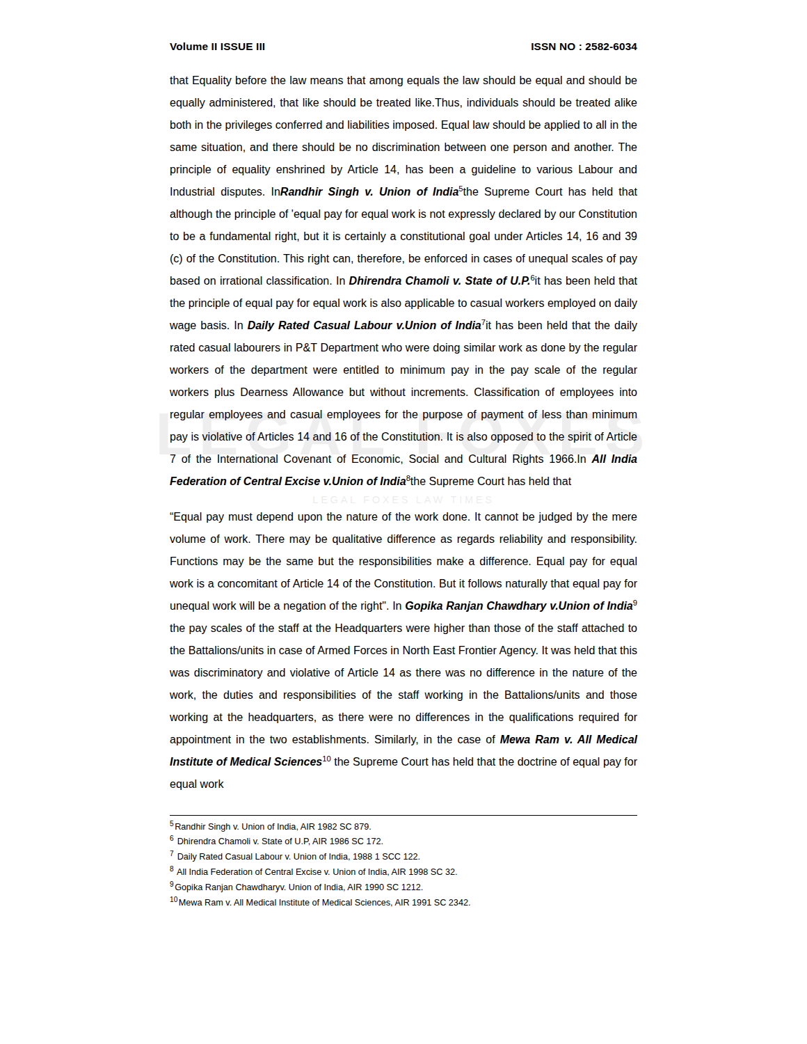LEGAL FOXES
LEGAL FOXES LAW TIMES
Volume II ISSUE III ISSN NO : 2582-6034
that Equality before the law means that among equals the law should be equal and should be equally administered, that like should be treated like.Thus, individuals should be treated alike both in the privileges conferred and liabilities imposed. Equal law should be applied to all in the same situation, and there should be no discrimination between one person and another. The principle of equality enshrined by Article 14, has been a guideline to various Labour and Industrial disputes. InRandhir Singh v. Union of India5the Supreme Court has held that although the principle of 'equal pay for equal work is not expressly declared by our Constitution to be a fundamental right, but it is certainly a constitutional goal under Articles 14, 16 and 39 (c) of the Constitution. This right can, therefore, be enforced in cases of unequal scales of pay based on irrational classification. In Dhirendra Chamoli v. State of U.P.6it has been held that the principle of equal pay for equal work is also applicable to casual workers employed on daily wage basis. In Daily Rated Casual Labour v.Union of India7it has been held that the daily rated casual labourers in P&T Department who were doing similar work as done by the regular workers of the department were entitled to minimum pay in the pay scale of the regular workers plus Dearness Allowance but without increments. Classification of employees into regular employees and casual employees for the purpose of payment of less than minimum pay is violative of Articles 14 and 16 of the Constitution. It is also opposed to the spirit of Article 7 of the International Covenant of Economic, Social and Cultural Rights 1966.In All India Federation of Central Excise v.Union of India8the Supreme Court has held that
“Equal pay must depend upon the nature of the work done. It cannot be judged by the mere volume of work. There may be qualitative difference as regards reliability and responsibility. Functions may be the same but the responsibilities make a difference. Equal pay for equal work is a concomitant of Article 14 of the Constitution. But it follows naturally that equal pay for unequal work will be a negation of the right". In Gopika Ranjan Chawdhary v.Union of India9 the pay scales of the staff at the Headquarters were higher than those of the staff attached to the Battalions/units in case of Armed Forces in North East Frontier Agency. It was held that this was discriminatory and violative of Article 14 as there was no difference in the nature of the work, the duties and responsibilities of the staff working in the Battalions/units and those working at the headquarters, as there were no differences in the qualifications required for appointment in the two establishments. Similarly, in the case of Mewa Ram v. All Medical Institute of Medical Sciences10 the Supreme Court has held that the doctrine of equal pay for equal work
5 Randhir Singh v. Union of India, AIR 1982 SC 879.
6 Dhirendra Chamoli v. State of U.P, AIR 1986 SC 172.
7 Daily Rated Casual Labour v. Union of India, 1988 1 SCC 122.
8 All India Federation of Central Excise v. Union of India, AIR 1998 SC 32.
9 Gopika Ranjan Chawdharyv. Union of India, AIR 1990 SC 1212.
10 Mewa Ram v. All Medical Institute of Medical Sciences, AIR 1991 SC 2342.